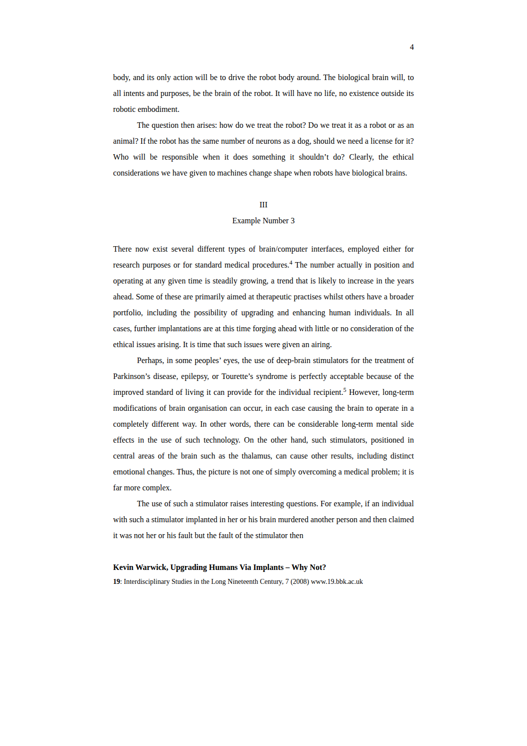4
body, and its only action will be to drive the robot body around. The biological brain will, to all intents and purposes, be the brain of the robot. It will have no life, no existence outside its robotic embodiment.
The question then arises: how do we treat the robot? Do we treat it as a robot or as an animal? If the robot has the same number of neurons as a dog, should we need a license for it? Who will be responsible when it does something it shouldn’t do? Clearly, the ethical considerations we have given to machines change shape when robots have biological brains.
III
Example Number 3
There now exist several different types of brain/computer interfaces, employed either for research purposes or for standard medical procedures.4 The number actually in position and operating at any given time is steadily growing, a trend that is likely to increase in the years ahead. Some of these are primarily aimed at therapeutic practises whilst others have a broader portfolio, including the possibility of upgrading and enhancing human individuals. In all cases, further implantations are at this time forging ahead with little or no consideration of the ethical issues arising. It is time that such issues were given an airing.
Perhaps, in some peoples’ eyes, the use of deep-brain stimulators for the treatment of Parkinson’s disease, epilepsy, or Tourette’s syndrome is perfectly acceptable because of the improved standard of living it can provide for the individual recipient.5 However, long-term modifications of brain organisation can occur, in each case causing the brain to operate in a completely different way. In other words, there can be considerable long-term mental side effects in the use of such technology. On the other hand, such stimulators, positioned in central areas of the brain such as the thalamus, can cause other results, including distinct emotional changes. Thus, the picture is not one of simply overcoming a medical problem; it is far more complex.
The use of such a stimulator raises interesting questions. For example, if an individual with such a stimulator implanted in her or his brain murdered another person and then claimed it was not her or his fault but the fault of the stimulator then
Kevin Warwick, Upgrading Humans Via Implants – Why Not?
19: Interdisciplinary Studies in the Long Nineteenth Century, 7 (2008) www.19.bbk.ac.uk